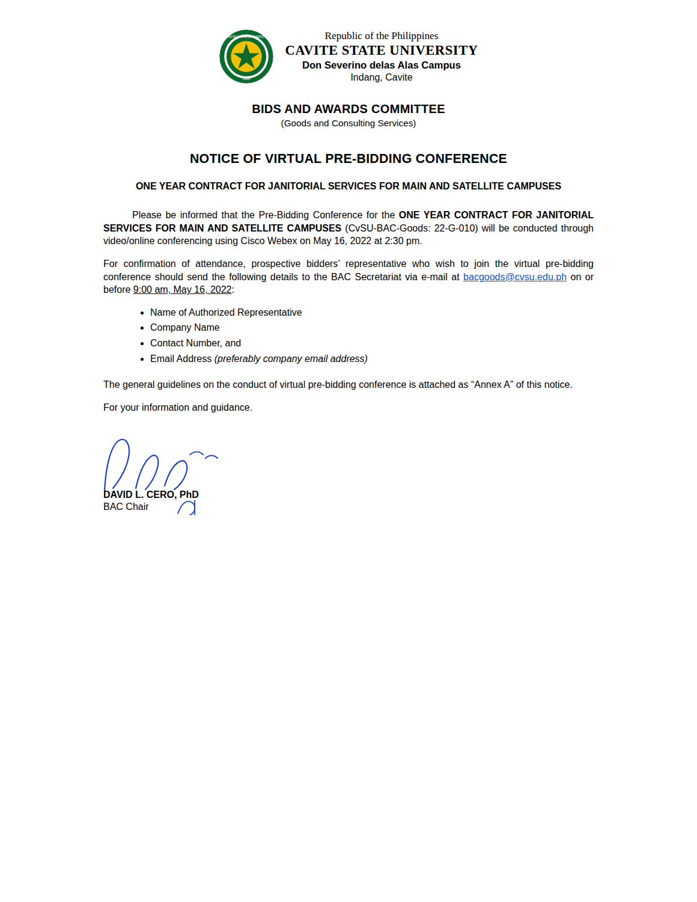CAVITE STATE UNIVERSITY 1906
Republic of the Philippines
CAVITE STATE UNIVERSITY
Don Severino delas Alas Campus
Indang, Cavite
BIDS AND AWARDS COMMITTEE
(Goods and Consulting Services)
NOTICE OF VIRTUAL PRE-BIDDING CONFERENCE
ONE YEAR CONTRACT FOR JANITORIAL SERVICES FOR MAIN AND SATELLITE CAMPUSES
Please be informed that the Pre-Bidding Conference for the ONE YEAR CONTRACT FOR JANITORIAL SERVICES FOR MAIN AND SATELLITE CAMPUSES (CvSU-BAC-Goods: 22-G-010) will be conducted through video/online conferencing using Cisco Webex on May 16, 2022 at 2:30 pm.
For confirmation of attendance, prospective bidders’ representative who wish to join the virtual pre-bidding conference should send the following details to the BAC Secretariat via e-mail at bacgoods@cvsu.edu.ph on or before 9:00 am, May 16, 2022:
Name of Authorized Representative
Company Name
Contact Number, and
Email Address (preferably company email address)
The general guidelines on the conduct of virtual pre-bidding conference is attached as “Annex A” of this notice.
For your information and guidance.
DAVID L. CERO, PhD
BAC Chair